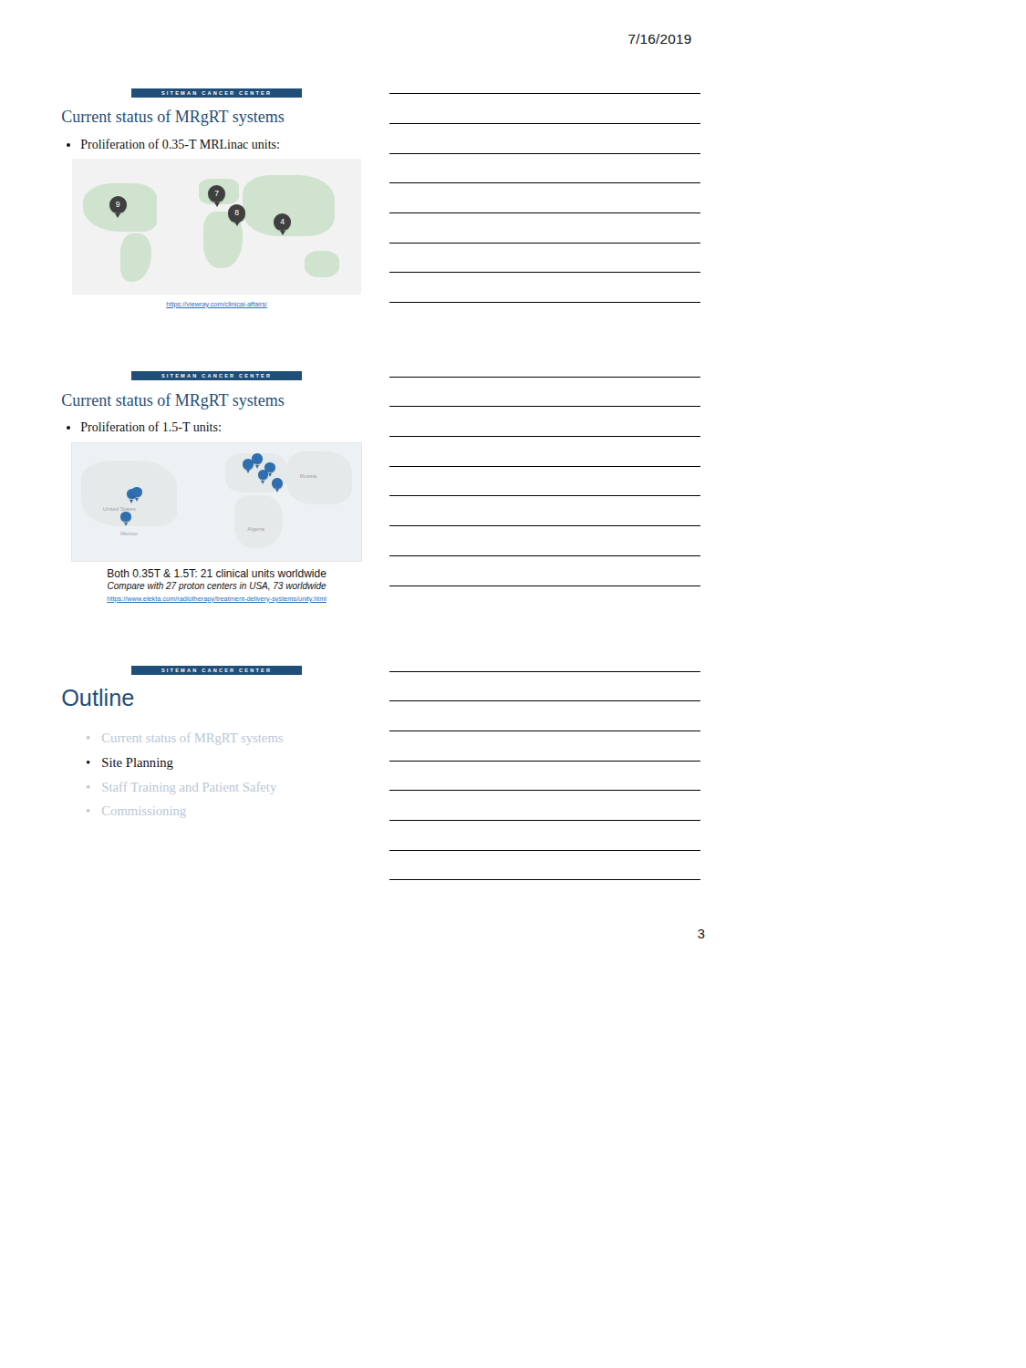7/16/2019
Siteman Cancer Center
Current status of MRgRT systems
Proliferation of 0.35-T MRLinac units:
9
7
8
4
https://viewray.com/clinical-affairs/
Siteman Cancer Center
Current status of MRgRT systems
Proliferation of 1.5-T units:
United States
Mexico
Algeria
Russia
Both 0.35T & 1.5T: 21 clinical units worldwide Compare with 27 proton centers in USA, 73 worldwide https://www.elekta.com/radiotherapy/treatment-delivery-systems/unity.html
Siteman Cancer Center
Outline
Current status of MRgRT systems
Site Planning
Staff Training and Patient Safety
Commissioning
3